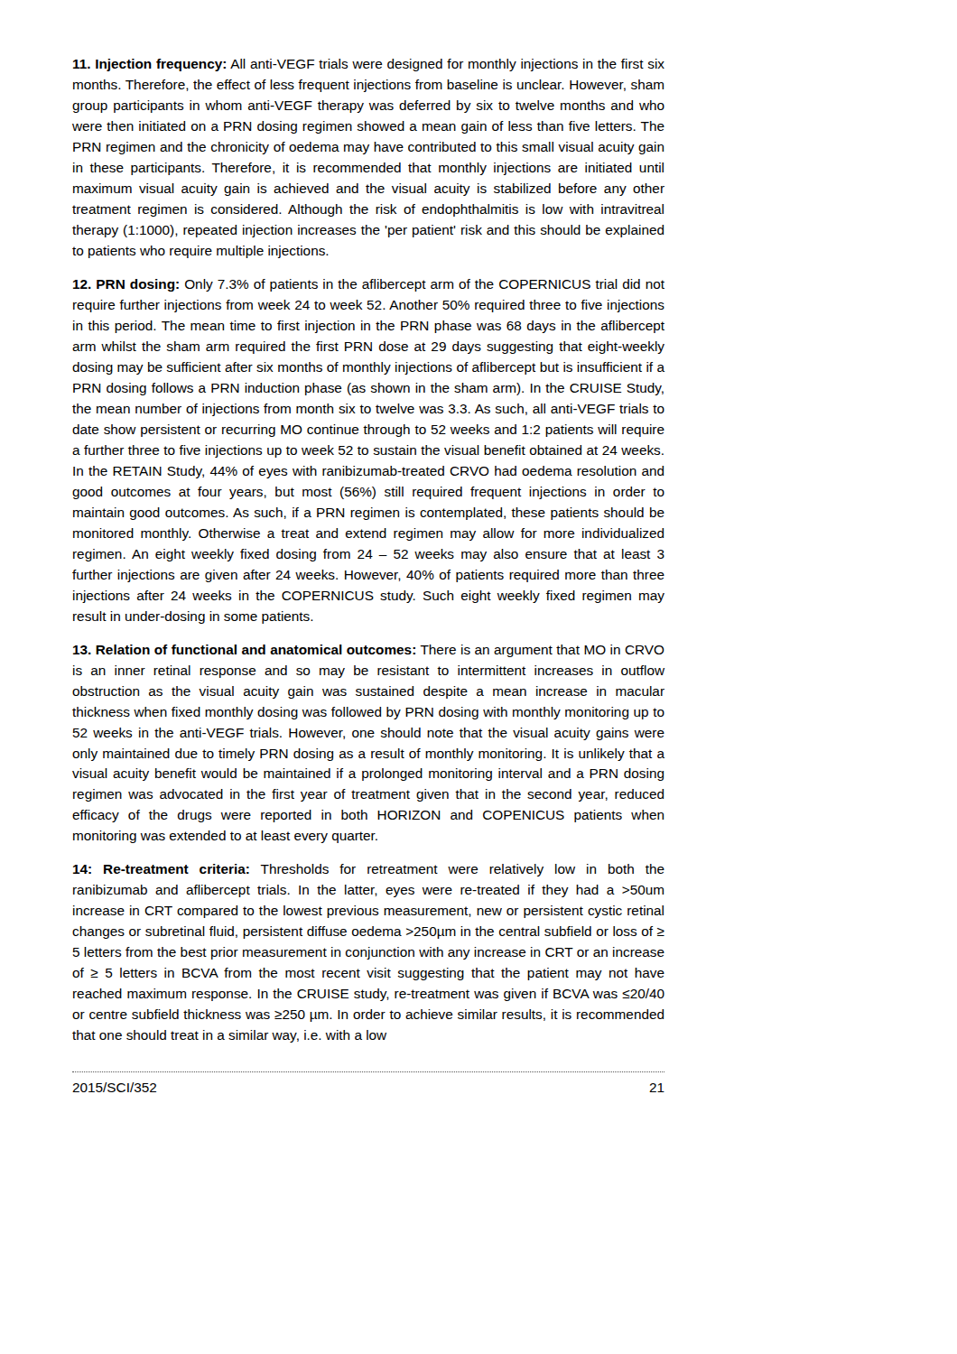11. Injection frequency: All anti-VEGF trials were designed for monthly injections in the first six months. Therefore, the effect of less frequent injections from baseline is unclear. However, sham group participants in whom anti-VEGF therapy was deferred by six to twelve months and who were then initiated on a PRN dosing regimen showed a mean gain of less than five letters. The PRN regimen and the chronicity of oedema may have contributed to this small visual acuity gain in these participants. Therefore, it is recommended that monthly injections are initiated until maximum visual acuity gain is achieved and the visual acuity is stabilized before any other treatment regimen is considered. Although the risk of endophthalmitis is low with intravitreal therapy (1:1000), repeated injection increases the 'per patient' risk and this should be explained to patients who require multiple injections.
12. PRN dosing: Only 7.3% of patients in the aflibercept arm of the COPERNICUS trial did not require further injections from week 24 to week 52. Another 50% required three to five injections in this period. The mean time to first injection in the PRN phase was 68 days in the aflibercept arm whilst the sham arm required the first PRN dose at 29 days suggesting that eight-weekly dosing may be sufficient after six months of monthly injections of aflibercept but is insufficient if a PRN dosing follows a PRN induction phase (as shown in the sham arm). In the CRUISE Study, the mean number of injections from month six to twelve was 3.3. As such, all anti-VEGF trials to date show persistent or recurring MO continue through to 52 weeks and 1:2 patients will require a further three to five injections up to week 52 to sustain the visual benefit obtained at 24 weeks. In the RETAIN Study, 44% of eyes with ranibizumab-treated CRVO had oedema resolution and good outcomes at four years, but most (56%) still required frequent injections in order to maintain good outcomes. As such, if a PRN regimen is contemplated, these patients should be monitored monthly. Otherwise a treat and extend regimen may allow for more individualized regimen. An eight weekly fixed dosing from 24 – 52 weeks may also ensure that at least 3 further injections are given after 24 weeks. However, 40% of patients required more than three injections after 24 weeks in the COPERNICUS study. Such eight weekly fixed regimen may result in under-dosing in some patients.
13. Relation of functional and anatomical outcomes: There is an argument that MO in CRVO is an inner retinal response and so may be resistant to intermittent increases in outflow obstruction as the visual acuity gain was sustained despite a mean increase in macular thickness when fixed monthly dosing was followed by PRN dosing with monthly monitoring up to 52 weeks in the anti-VEGF trials. However, one should note that the visual acuity gains were only maintained due to timely PRN dosing as a result of monthly monitoring. It is unlikely that a visual acuity benefit would be maintained if a prolonged monitoring interval and a PRN dosing regimen was advocated in the first year of treatment given that in the second year, reduced efficacy of the drugs were reported in both HORIZON and COPENICUS patients when monitoring was extended to at least every quarter.
14: Re-treatment criteria: Thresholds for retreatment were relatively low in both the ranibizumab and aflibercept trials. In the latter, eyes were re-treated if they had a >50um increase in CRT compared to the lowest previous measurement, new or persistent cystic retinal changes or subretinal fluid, persistent diffuse oedema >250µm in the central subfield or loss of ≥ 5 letters from the best prior measurement in conjunction with any increase in CRT or an increase of ≥ 5 letters in BCVA from the most recent visit suggesting that the patient may not have reached maximum response. In the CRUISE study, re-treatment was given if BCVA was ≤20/40 or centre subfield thickness was ≥250 µm. In order to achieve similar results, it is recommended that one should treat in a similar way, i.e. with a low
2015/SCI/352 21